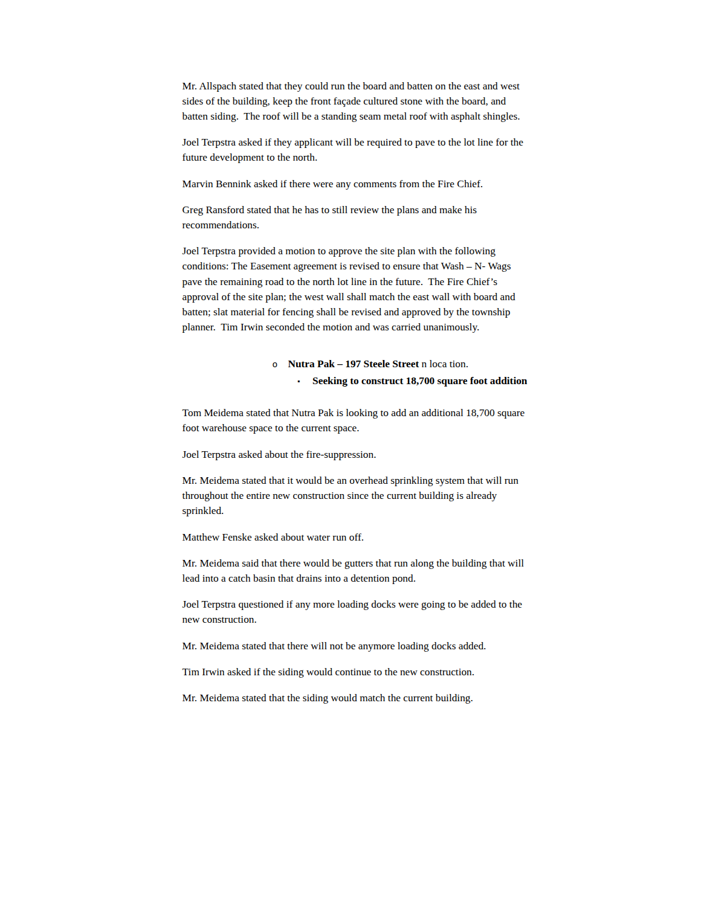Mr. Allspach stated that they could run the board and batten on the east and west sides of the building, keep the front façade cultured stone with the board, and batten siding. The roof will be a standing seam metal roof with asphalt shingles.
Joel Terpstra asked if they applicant will be required to pave to the lot line for the future development to the north.
Marvin Bennink asked if there were any comments from the Fire Chief.
Greg Ransford stated that he has to still review the plans and make his recommendations.
Joel Terpstra provided a motion to approve the site plan with the following conditions: The Easement agreement is revised to ensure that Wash – N- Wags pave the remaining road to the north lot line in the future. The Fire Chief’s approval of the site plan; the west wall shall match the east wall with board and batten; slat material for fencing shall be revised and approved by the township planner. Tim Irwin seconded the motion and was carried unanimously.
oNutra Pak – 197 Steele Street n loca tion.
▪Seeking to construct 18,700 square foot addition
Tom Meidema stated that Nutra Pak is looking to add an additional 18,700 square foot warehouse space to the current space.
Joel Terpstra asked about the fire-suppression.
Mr. Meidema stated that it would be an overhead sprinkling system that will run throughout the entire new construction since the current building is already sprinkled.
Matthew Fenske asked about water run off.
Mr. Meidema said that there would be gutters that run along the building that will lead into a catch basin that drains into a detention pond.
Joel Terpstra questioned if any more loading docks were going to be added to the new construction.
Mr. Meidema stated that there will not be anymore loading docks added.
Tim Irwin asked if the siding would continue to the new construction.
Mr. Meidema stated that the siding would match the current building.